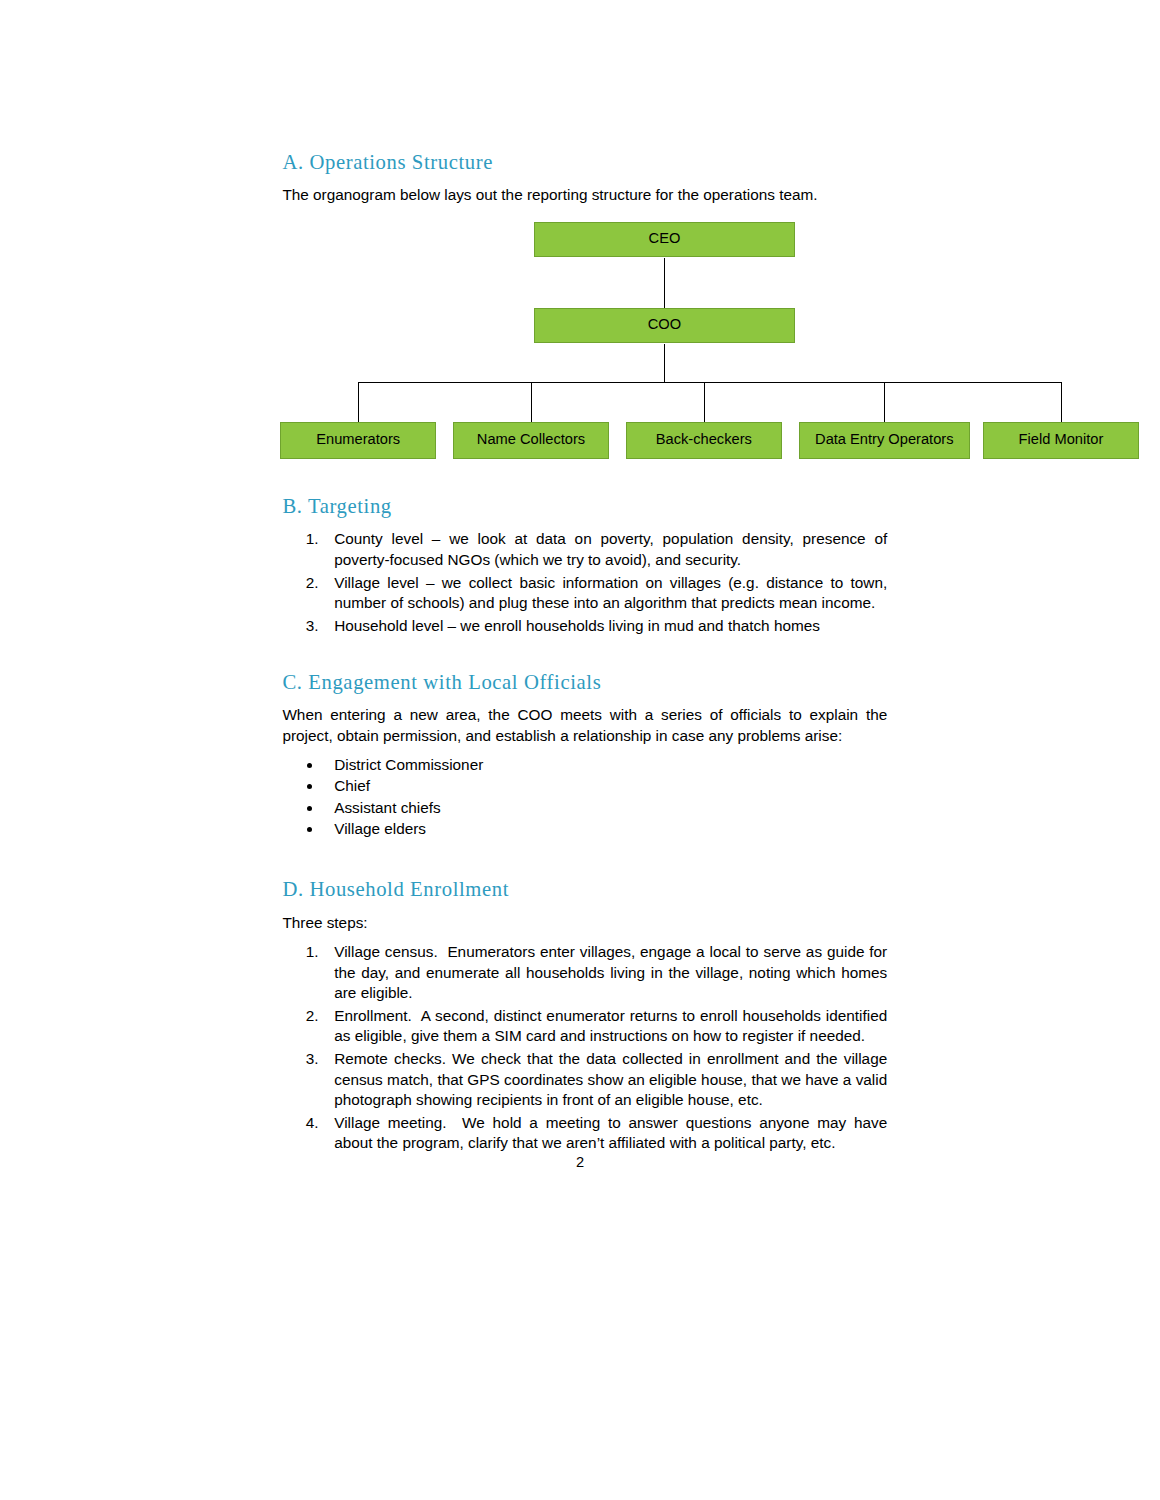A. Operations Structure
The organogram below lays out the reporting structure for the operations team.
CEO
COO
Enumerators
Name Collectors
Back-checkers
Data Entry Operators
Field Monitor
B. Targeting
County level – we look at data on poverty, population density, presence of poverty-focused NGOs (which we try to avoid), and security.
Village level – we collect basic information on villages (e.g. distance to town, number of schools) and plug these into an algorithm that predicts mean income.
Household level – we enroll households living in mud and thatch homes
C. Engagement with Local Officials
When entering a new area, the COO meets with a series of officials to explain the project, obtain permission, and establish a relationship in case any problems arise:
District Commissioner
Chief
Assistant chiefs
Village elders
D. Household Enrollment
Three steps:
Village census. Enumerators enter villages, engage a local to serve as guide for the day, and enumerate all households living in the village, noting which homes are eligible.
Enrollment. A second, distinct enumerator returns to enroll households identified as eligible, give them a SIM card and instructions on how to register if needed.
Remote checks. We check that the data collected in enrollment and the village census match, that GPS coordinates show an eligible house, that we have a valid photograph showing recipients in front of an eligible house, etc.
Village meeting. We hold a meeting to answer questions anyone may have about the program, clarify that we aren’t affiliated with a political party, etc.
2